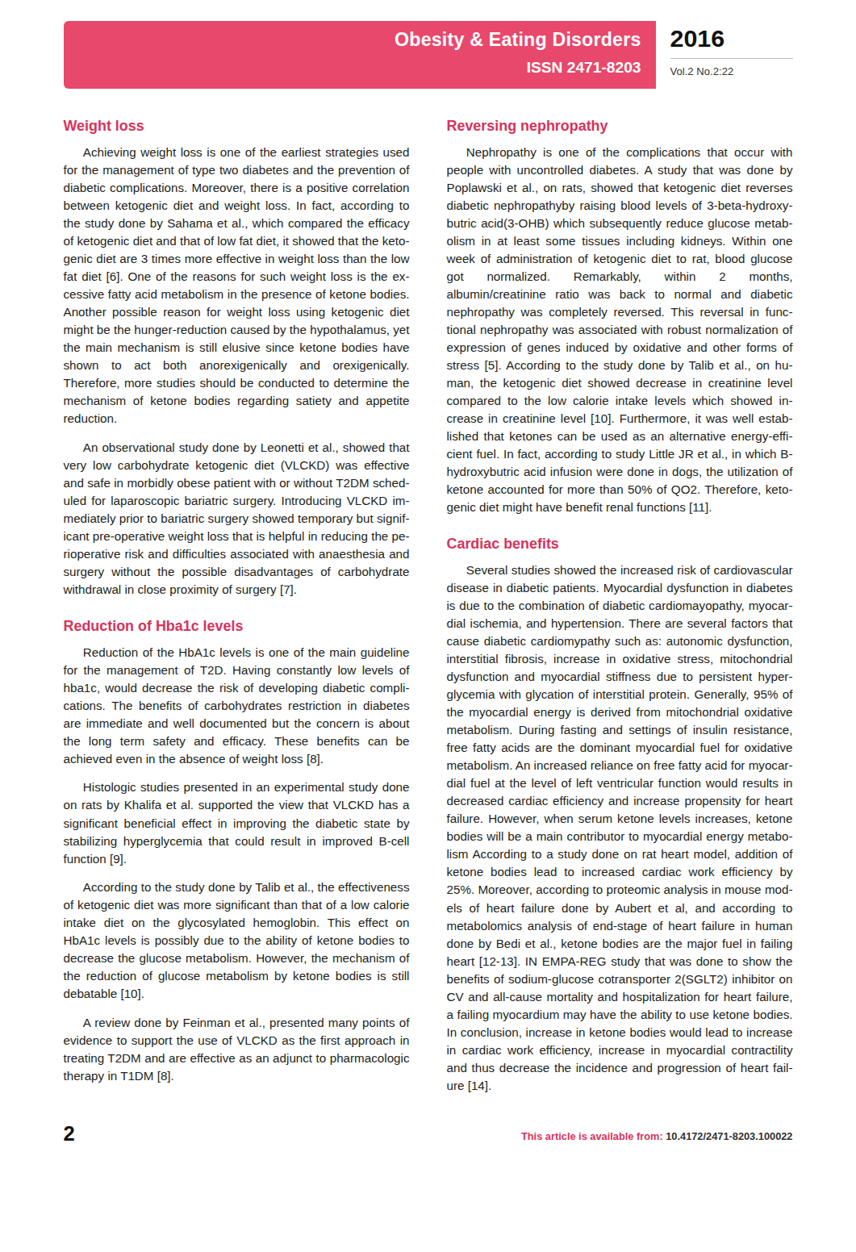Obesity & Eating Disorders
ISSN 2471-8203
2016
Vol.2 No.2:22
Weight loss
Achieving weight loss is one of the earliest strategies used for the management of type two diabetes and the prevention of diabetic complications. Moreover, there is a positive correlation between ketogenic diet and weight loss. In fact, according to the study done by Sahama et al., which compared the efficacy of ketogenic diet and that of low fat diet, it showed that the ketogenic diet are 3 times more effective in weight loss than the low fat diet [6]. One of the reasons for such weight loss is the excessive fatty acid metabolism in the presence of ketone bodies. Another possible reason for weight loss using ketogenic diet might be the hunger-reduction caused by the hypothalamus, yet the main mechanism is still elusive since ketone bodies have shown to act both anorexigenically and orexigenically. Therefore, more studies should be conducted to determine the mechanism of ketone bodies regarding satiety and appetite reduction.
An observational study done by Leonetti et al., showed that very low carbohydrate ketogenic diet (VLCKD) was effective and safe in morbidly obese patient with or without T2DM scheduled for laparoscopic bariatric surgery. Introducing VLCKD immediately prior to bariatric surgery showed temporary but significant pre-operative weight loss that is helpful in reducing the perioperative risk and difficulties associated with anaesthesia and surgery without the possible disadvantages of carbohydrate withdrawal in close proximity of surgery [7].
Reduction of Hba1c levels
Reduction of the HbA1c levels is one of the main guideline for the management of T2D. Having constantly low levels of hba1c, would decrease the risk of developing diabetic complications. The benefits of carbohydrates restriction in diabetes are immediate and well documented but the concern is about the long term safety and efficacy. These benefits can be achieved even in the absence of weight loss [8].
Histologic studies presented in an experimental study done on rats by Khalifa et al. supported the view that VLCKD has a significant beneficial effect in improving the diabetic state by stabilizing hyperglycemia that could result in improved B-cell function [9].
According to the study done by Talib et al., the effectiveness of ketogenic diet was more significant than that of a low calorie intake diet on the glycosylated hemoglobin. This effect on HbA1c levels is possibly due to the ability of ketone bodies to decrease the glucose metabolism. However, the mechanism of the reduction of glucose metabolism by ketone bodies is still debatable [10].
A review done by Feinman et al., presented many points of evidence to support the use of VLCKD as the first approach in treating T2DM and are effective as an adjunct to pharmacologic therapy in T1DM [8].
Reversing nephropathy
Nephropathy is one of the complications that occur with people with uncontrolled diabetes. A study that was done by Poplawski et al., on rats, showed that ketogenic diet reverses diabetic nephropathyby raising blood levels of 3-beta-hydroxybutric acid(3-OHB) which subsequently reduce glucose metabolism in at least some tissues including kidneys. Within one week of administration of ketogenic diet to rat, blood glucose got normalized. Remarkably, within 2 months, albumin/creatinine ratio was back to normal and diabetic nephropathy was completely reversed. This reversal in functional nephropathy was associated with robust normalization of expression of genes induced by oxidative and other forms of stress [5]. According to the study done by Talib et al., on human, the ketogenic diet showed decrease in creatinine level compared to the low calorie intake levels which showed increase in creatinine level [10]. Furthermore, it was well established that ketones can be used as an alternative energy-efficient fuel. In fact, according to study Little JR et al., in which B-hydroxybutric acid infusion were done in dogs, the utilization of ketone accounted for more than 50% of QO2. Therefore, ketogenic diet might have benefit renal functions [11].
Cardiac benefits
Several studies showed the increased risk of cardiovascular disease in diabetic patients. Myocardial dysfunction in diabetes is due to the combination of diabetic cardiomayopathy, myocardial ischemia, and hypertension. There are several factors that cause diabetic cardiomypathy such as: autonomic dysfunction, interstitial fibrosis, increase in oxidative stress, mitochondrial dysfunction and myocardial stiffness due to persistent hyperglycemia with glycation of interstitial protein. Generally, 95% of the myocardial energy is derived from mitochondrial oxidative metabolism. During fasting and settings of insulin resistance, free fatty acids are the dominant myocardial fuel for oxidative metabolism. An increased reliance on free fatty acid for myocardial fuel at the level of left ventricular function would results in decreased cardiac efficiency and increase propensity for heart failure. However, when serum ketone levels increases, ketone bodies will be a main contributor to myocardial energy metabolism According to a study done on rat heart model, addition of ketone bodies lead to increased cardiac work efficiency by 25%. Moreover, according to proteomic analysis in mouse models of heart failure done by Aubert et al, and according to metabolomics analysis of end-stage of heart failure in human done by Bedi et al., ketone bodies are the major fuel in failing heart [12-13]. IN EMPA-REG study that was done to show the benefits of sodium-glucose cotransporter 2(SGLT2) inhibitor on CV and all-cause mortality and hospitalization for heart failure, a failing myocardium may have the ability to use ketone bodies. In conclusion, increase in ketone bodies would lead to increase in cardiac work efficiency, increase in myocardial contractility and thus decrease the incidence and progression of heart failure [14].
2
This article is available from: 10.4172/2471-8203.100022